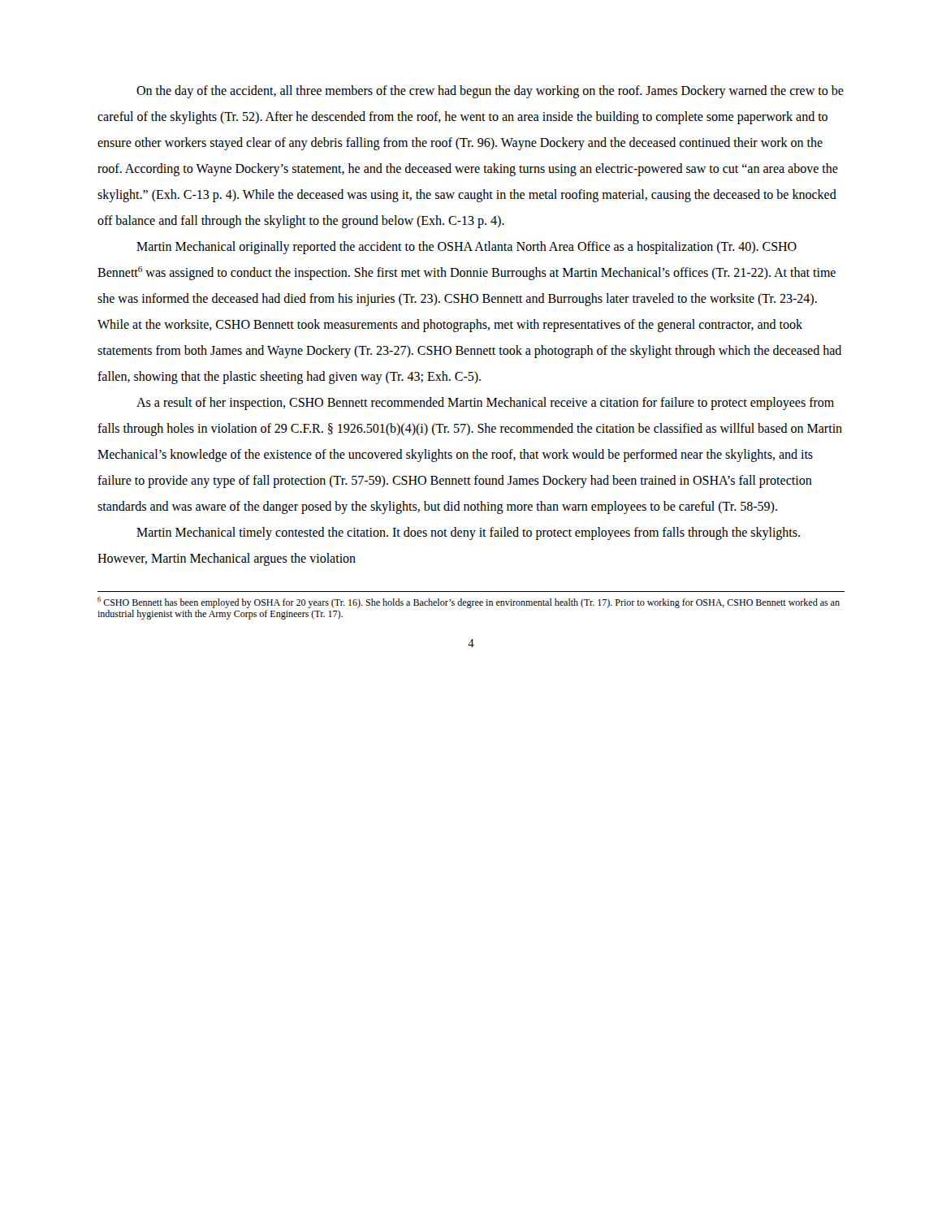On the day of the accident, all three members of the crew had begun the day working on the roof. James Dockery warned the crew to be careful of the skylights (Tr. 52). After he descended from the roof, he went to an area inside the building to complete some paperwork and to ensure other workers stayed clear of any debris falling from the roof (Tr. 96). Wayne Dockery and the deceased continued their work on the roof. According to Wayne Dockery’s statement, he and the deceased were taking turns using an electric-powered saw to cut “an area above the skylight.” (Exh. C-13 p. 4). While the deceased was using it, the saw caught in the metal roofing material, causing the deceased to be knocked off balance and fall through the skylight to the ground below (Exh. C-13 p. 4).
Martin Mechanical originally reported the accident to the OSHA Atlanta North Area Office as a hospitalization (Tr. 40). CSHO Bennett6 was assigned to conduct the inspection. She first met with Donnie Burroughs at Martin Mechanical’s offices (Tr. 21-22). At that time she was informed the deceased had died from his injuries (Tr. 23). CSHO Bennett and Burroughs later traveled to the worksite (Tr. 23-24). While at the worksite, CSHO Bennett took measurements and photographs, met with representatives of the general contractor, and took statements from both James and Wayne Dockery (Tr. 23-27). CSHO Bennett took a photograph of the skylight through which the deceased had fallen, showing that the plastic sheeting had given way (Tr. 43; Exh. C-5).
As a result of her inspection, CSHO Bennett recommended Martin Mechanical receive a citation for failure to protect employees from falls through holes in violation of 29 C.F.R. § 1926.501(b)(4)(i) (Tr. 57). She recommended the citation be classified as willful based on Martin Mechanical’s knowledge of the existence of the uncovered skylights on the roof, that work would be performed near the skylights, and its failure to provide any type of fall protection (Tr. 57-59). CSHO Bennett found James Dockery had been trained in OSHA’s fall protection standards and was aware of the danger posed by the skylights, but did nothing more than warn employees to be careful (Tr. 58-59).
Martin Mechanical timely contested the citation. It does not deny it failed to protect employees from falls through the skylights. However, Martin Mechanical argues the violation
6 CSHO Bennett has been employed by OSHA for 20 years (Tr. 16). She holds a Bachelor’s degree in environmental health (Tr. 17). Prior to working for OSHA, CSHO Bennett worked as an industrial hygienist with the Army Corps of Engineers (Tr. 17).
4